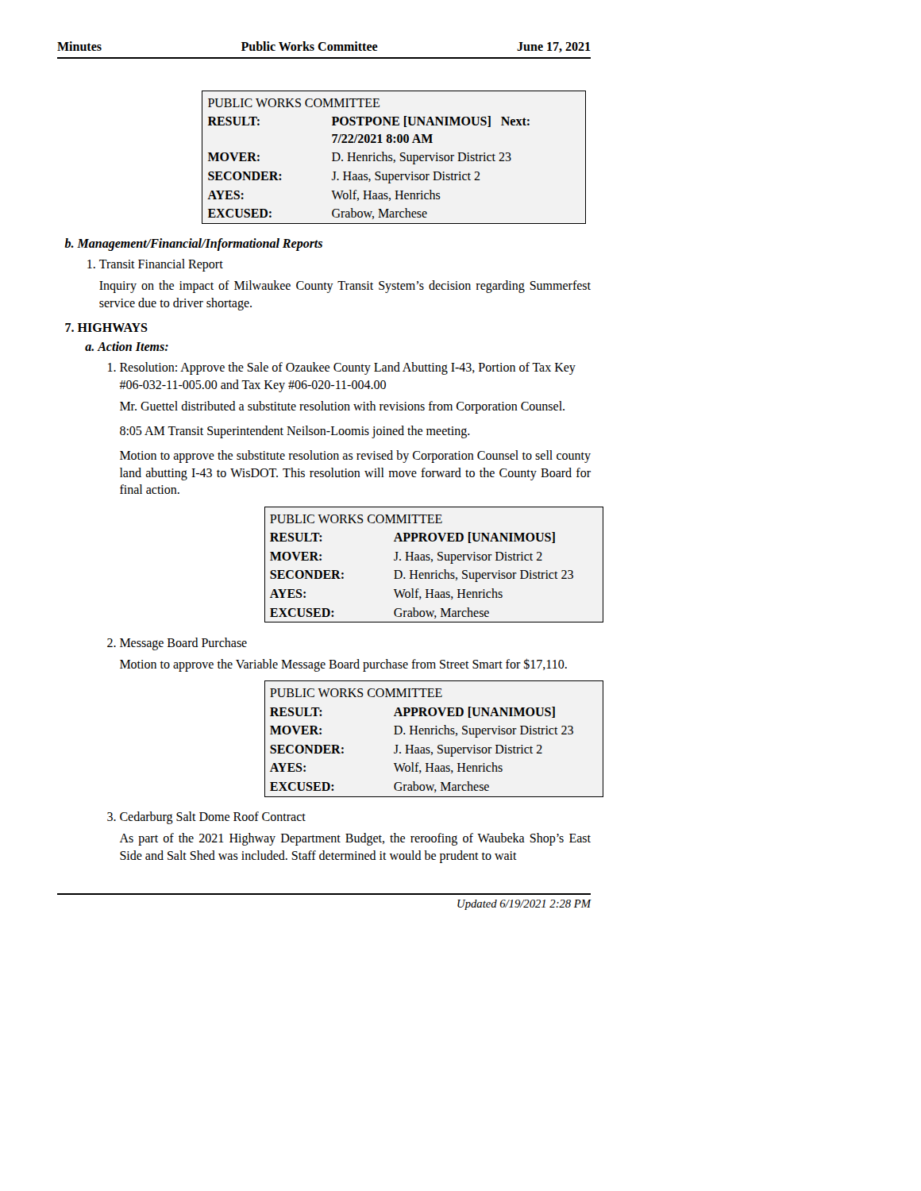Minutes Public Works Committee June 17, 2021
| PUBLIC WORKS COMMITTEE |
| RESULT: | POSTPONE [UNANIMOUS] Next: 7/22/2021 8:00 AM |
| MOVER: | D. Henrichs, Supervisor District 23 |
| SECONDER: | J. Haas, Supervisor District 2 |
| AYES: | Wolf, Haas, Henrichs |
| EXCUSED: | Grabow, Marchese |
Management/Financial/Informational Reports
Transit Financial Report
Inquiry on the impact of Milwaukee County Transit System’s decision regarding Summerfest service due to driver shortage.
HIGHWAYS
Action Items:
Resolution: Approve the Sale of Ozaukee County Land Abutting I-43, Portion of Tax Key #06-032-11-005.00 and Tax Key #06-020-11-004.00
Mr. Guettel distributed a substitute resolution with revisions from Corporation Counsel.
8:05 AM Transit Superintendent Neilson-Loomis joined the meeting.
Motion to approve the substitute resolution as revised by Corporation Counsel to sell county land abutting I-43 to WisDOT. This resolution will move forward to the County Board for final action.
| PUBLIC WORKS COMMITTEE |
| RESULT: | APPROVED [UNANIMOUS] |
| MOVER: | J. Haas, Supervisor District 2 |
| SECONDER: | D. Henrichs, Supervisor District 23 |
| AYES: | Wolf, Haas, Henrichs |
| EXCUSED: | Grabow, Marchese |
Message Board Purchase
Motion to approve the Variable Message Board purchase from Street Smart for $17,110.
| PUBLIC WORKS COMMITTEE |
| RESULT: | APPROVED [UNANIMOUS] |
| MOVER: | D. Henrichs, Supervisor District 23 |
| SECONDER: | J. Haas, Supervisor District 2 |
| AYES: | Wolf, Haas, Henrichs |
| EXCUSED: | Grabow, Marchese |
Cedarburg Salt Dome Roof Contract
As part of the 2021 Highway Department Budget, the reroofing of Waubeka Shop’s East Side and Salt Shed was included. Staff determined it would be prudent to wait
Updated 6/19/2021 2:28 PM